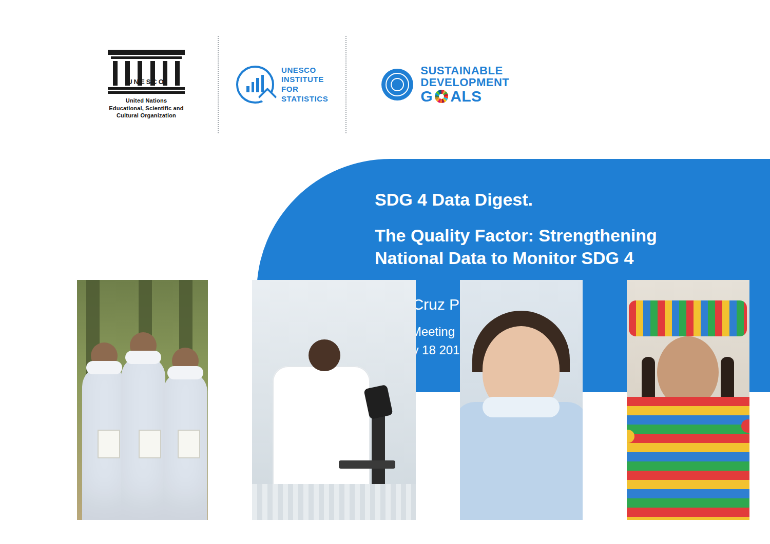UNESCO
United Nations
Educational, Scientific and
Cultural Organization
UNESCO
INSTITUTE
FOR
STATISTICS
SUSTAINABLE
DEVELOPMENT G ALS
SDG 4 Data Digest.
The Quality Factor: Strengthening National Data to Monitor SDG 4
Juan Cruz Perusia, UIS
TCG4 Meeting
January 18 2018